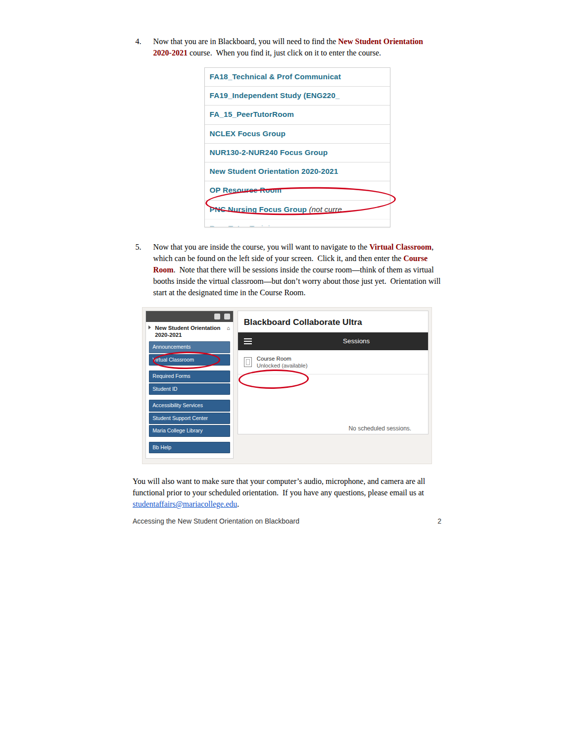4. Now that you are in Blackboard, you will need to find the New Student Orientation 2020-2021 course. When you find it, just click on it to enter the course.
FA18_Technical & Prof Communicat
FA19_Independent Study (ENG220_
FA_15_PeerTutorRoom
NCLEX Focus Group
NUR130-2-NUR240 Focus Group
New Student Orientation 2020-2021
OP Resource Room
PNC Nursing Focus Group (not curre
Peer Tutor Training
5. Now that you are inside the course, you will want to navigate to the Virtual Classroom, which can be found on the left side of your screen. Click it, and then enter the Course Room. Note that there will be sessions inside the course room—think of them as virtual booths inside the virtual classroom—but don’t worry about those just yet. Orientation will start at the designated time in the Course Room.
New Student Orientation ⌂
2020-2021
Announcements
Virtual Classroom
Required Forms
Student ID
Accessibility Services
Student Support Center
Maria College Library
Bb Help
Blackboard Collaborate Ultra
Sessions
Course Room
Unlocked (available)
No scheduled sessions.
You will also want to make sure that your computer’s audio, microphone, and camera are all functional prior to your scheduled orientation. If you have any questions, please email us at studentaffairs@mariacollege.edu.
Accessing the New Student Orientation on Blackboard 2